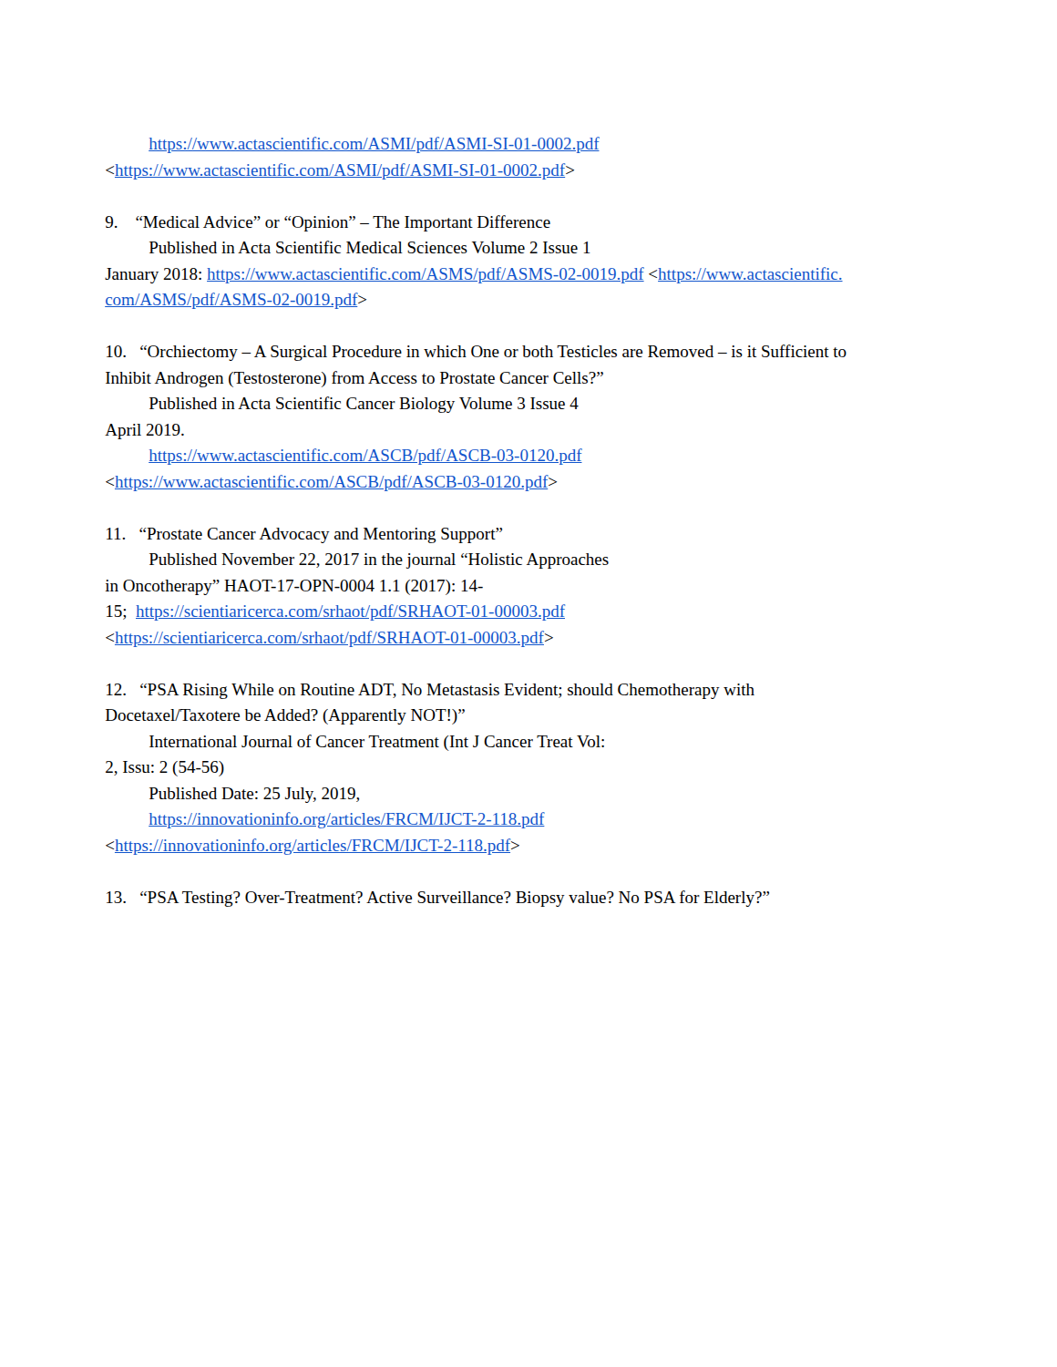https://www.actascientific.com/ASMI/pdf/ASMI-SI-01-0002.pdf
<https://www.actascientific.com/ASMI/pdf/ASMI-SI-01-0002.pdf>
9. “Medical Advice” or “Opinion” – The Important Difference
Published in Acta Scientific Medical Sciences Volume 2 Issue 1
January 2018: https://www.actascientific.com/ASMS/pdf/ASMS-02-0019.pdf <https://www.actascientific.com/ASMS/pdf/ASMS-02-0019.pdf>
10. “Orchiectomy – A Surgical Procedure in which One or both Testicles are Removed – is it Sufficient to Inhibit Androgen (Testosterone) from Access to Prostate Cancer Cells?”
Published in Acta Scientific Cancer Biology Volume 3 Issue 4
April 2019.
https://www.actascientific.com/ASCB/pdf/ASCB-03-0120.pdf
<https://www.actascientific.com/ASCB/pdf/ASCB-03-0120.pdf>
11. “Prostate Cancer Advocacy and Mentoring Support”
Published November 22, 2017 in the journal “Holistic Approaches
in Oncotherapy” HAOT-17-OPN-0004 1.1 (2017): 14-
15; https://scientiaricerca.com/srhaot/pdf/SRHAOT-01-00003.pdf
<https://scientiaricerca.com/srhaot/pdf/SRHAOT-01-00003.pdf>
12. “PSA Rising While on Routine ADT, No Metastasis Evident; should Chemotherapy with Docetaxel/Taxotere be Added? (Apparently NOT!)”
International Journal of Cancer Treatment (Int J Cancer Treat Vol:
2, Issu: 2 (54-56)
Published Date: 25 July, 2019,
https://innovationinfo.org/articles/FRCM/IJCT-2-118.pdf
<https://innovationinfo.org/articles/FRCM/IJCT-2-118.pdf>
13. “PSA Testing? Over-Treatment? Active Surveillance? Biopsy value? No PSA for Elderly?”